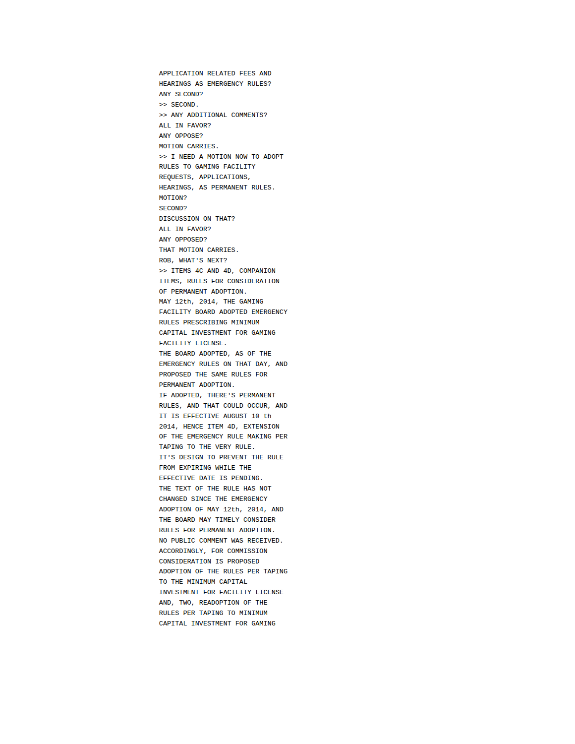APPLICATION RELATED FEES AND
HEARINGS AS EMERGENCY RULES?
ANY SECOND?
>> SECOND.
>> ANY ADDITIONAL COMMENTS?
ALL IN FAVOR?
ANY OPPOSE?
MOTION CARRIES.
>> I NEED A MOTION NOW TO ADOPT
RULES TO GAMING FACILITY
REQUESTS, APPLICATIONS,
HEARINGS, AS PERMANENT RULES.
MOTION?
SECOND?
DISCUSSION ON THAT?
ALL IN FAVOR?
ANY OPPOSED?
THAT MOTION CARRIES.
ROB, WHAT'S NEXT?
>> ITEMS 4C AND 4D, COMPANION
ITEMS, RULES FOR CONSIDERATION
OF PERMANENT ADOPTION.
MAY 12th, 2014, THE GAMING
FACILITY BOARD ADOPTED EMERGENCY
RULES PRESCRIBING MINIMUM
CAPITAL INVESTMENT FOR GAMING
FACILITY LICENSE.
THE BOARD ADOPTED, AS OF THE
EMERGENCY RULES ON THAT DAY, AND
PROPOSED THE SAME RULES FOR
PERMANENT ADOPTION.
IF ADOPTED, THERE'S PERMANENT
RULES, AND THAT COULD OCCUR, AND
IT IS EFFECTIVE AUGUST 10 th
2014, HENCE ITEM 4D, EXTENSION
OF THE EMERGENCY RULE MAKING PER
TAPING TO THE VERY RULE.
IT'S DESIGN TO PREVENT THE RULE
FROM EXPIRING WHILE THE
EFFECTIVE DATE IS PENDING.
THE TEXT OF THE RULE HAS NOT
CHANGED SINCE THE EMERGENCY
ADOPTION OF MAY 12th, 2014, AND
THE BOARD MAY TIMELY CONSIDER
RULES FOR PERMANENT ADOPTION.
NO PUBLIC COMMENT WAS RECEIVED.
ACCORDINGLY, FOR COMMISSION
CONSIDERATION IS PROPOSED
ADOPTION OF THE RULES PER TAPING
TO THE MINIMUM CAPITAL
INVESTMENT FOR FACILITY LICENSE
AND, TWO, READOPTION OF THE
RULES PER TAPING TO MINIMUM
CAPITAL INVESTMENT FOR GAMING